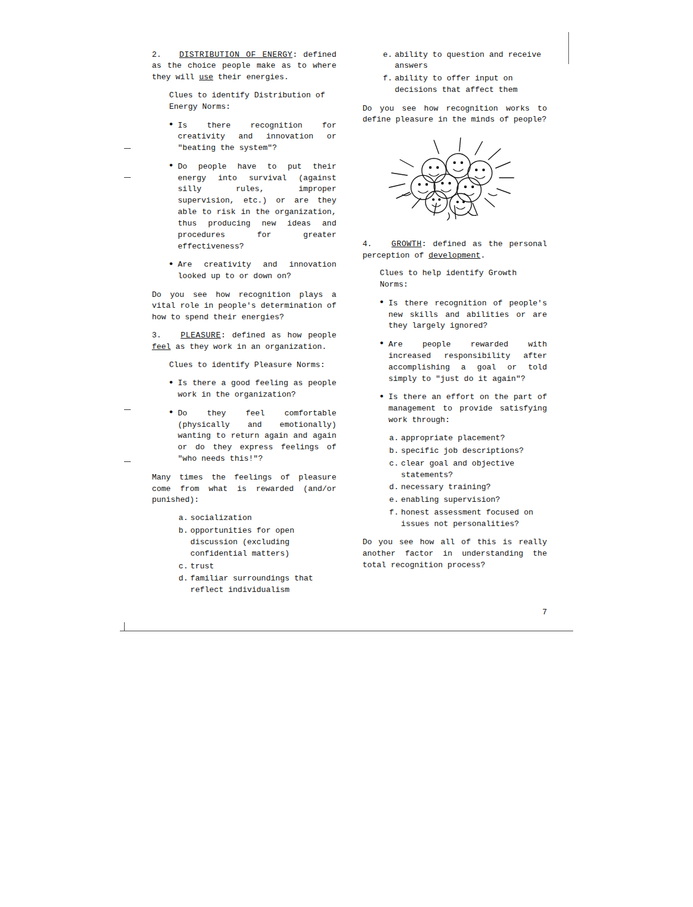2. DISTRIBUTION OF ENERGY: defined as the choice people make as to where they will use their energies.
Clues to identify Distribution of Energy Norms:
Is there recognition for creativity and innovation or "beating the system"?
Do people have to put their energy into survival (against silly rules, improper supervision, etc.) or are they able to risk in the organization, thus producing new ideas and procedures for greater effectiveness?
Are creativity and innovation looked up to or down on?
Do you see how recognition plays a vital role in people's determination of how to spend their energies?
3. PLEASURE: defined as how people feel as they work in an organization.
Clues to identify Pleasure Norms:
Is there a good feeling as people work in the organization?
Do they feel comfortable (physically and emotionally) wanting to return again and again or do they express feelings of "who needs this!"?
Many times the feelings of pleasure come from what is rewarded (and/or punished):
a. socialization
b. opportunities for open discussion (excluding confidential matters)
c. trust
d. familiar surroundings that reflect individualism
e. ability to question and receive answers
f. ability to offer input on decisions that affect them
Do you see how recognition works to define pleasure in the minds of people?
4. GROWTH: defined as the personal perception of development.
Clues to help identify Growth Norms:
Is there recognition of people's new skills and abilities or are they largely ignored?
Are people rewarded with increased responsibility after accomplishing a goal or told simply to "just do it again"?
Is there an effort on the part of management to provide satisfying work through:
a. appropriate placement?
b. specific job descriptions?
c. clear goal and objective statements?
d. necessary training?
e. enabling supervision?
f. honest assessment focused on issues not personalities?
Do you see how all of this is really another factor in understanding the total recognition process?
7